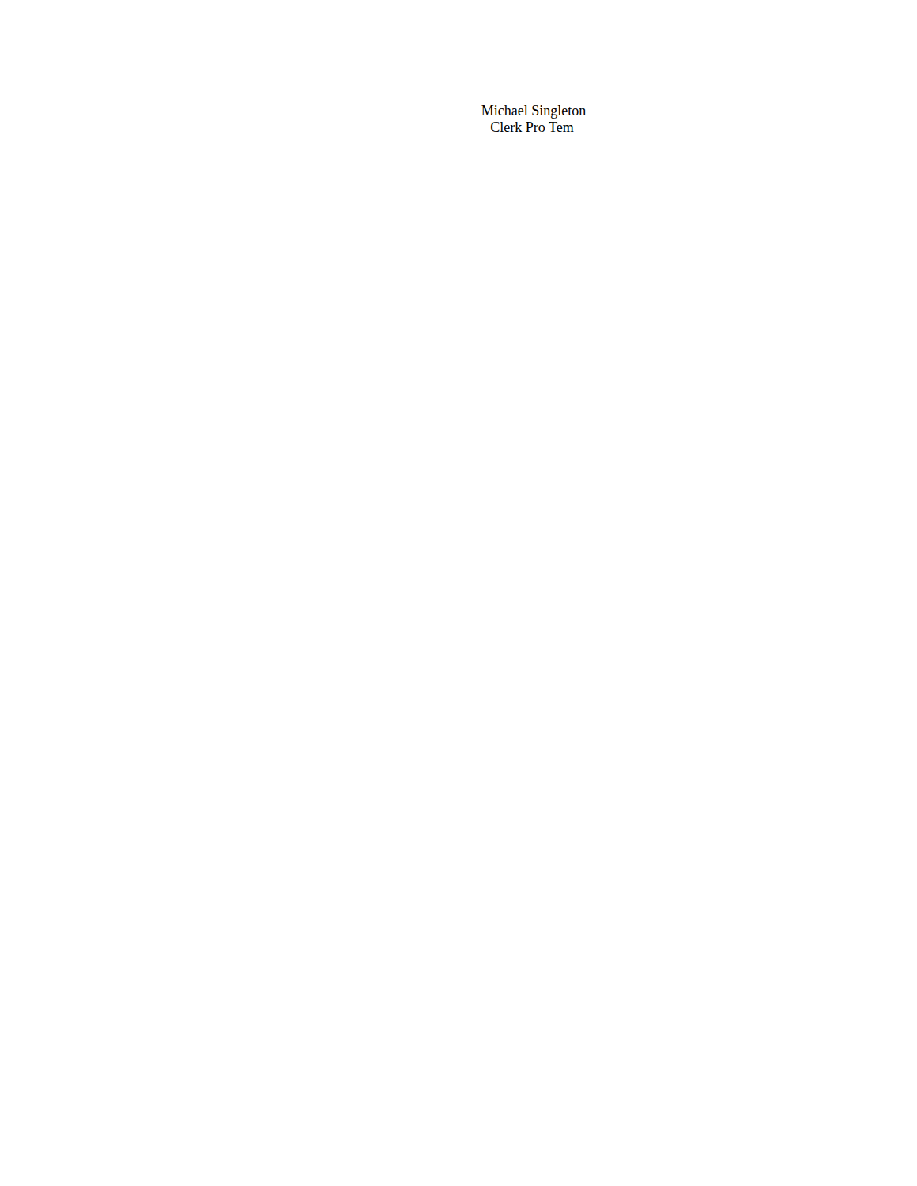Michael Singleton Clerk Pro Tem